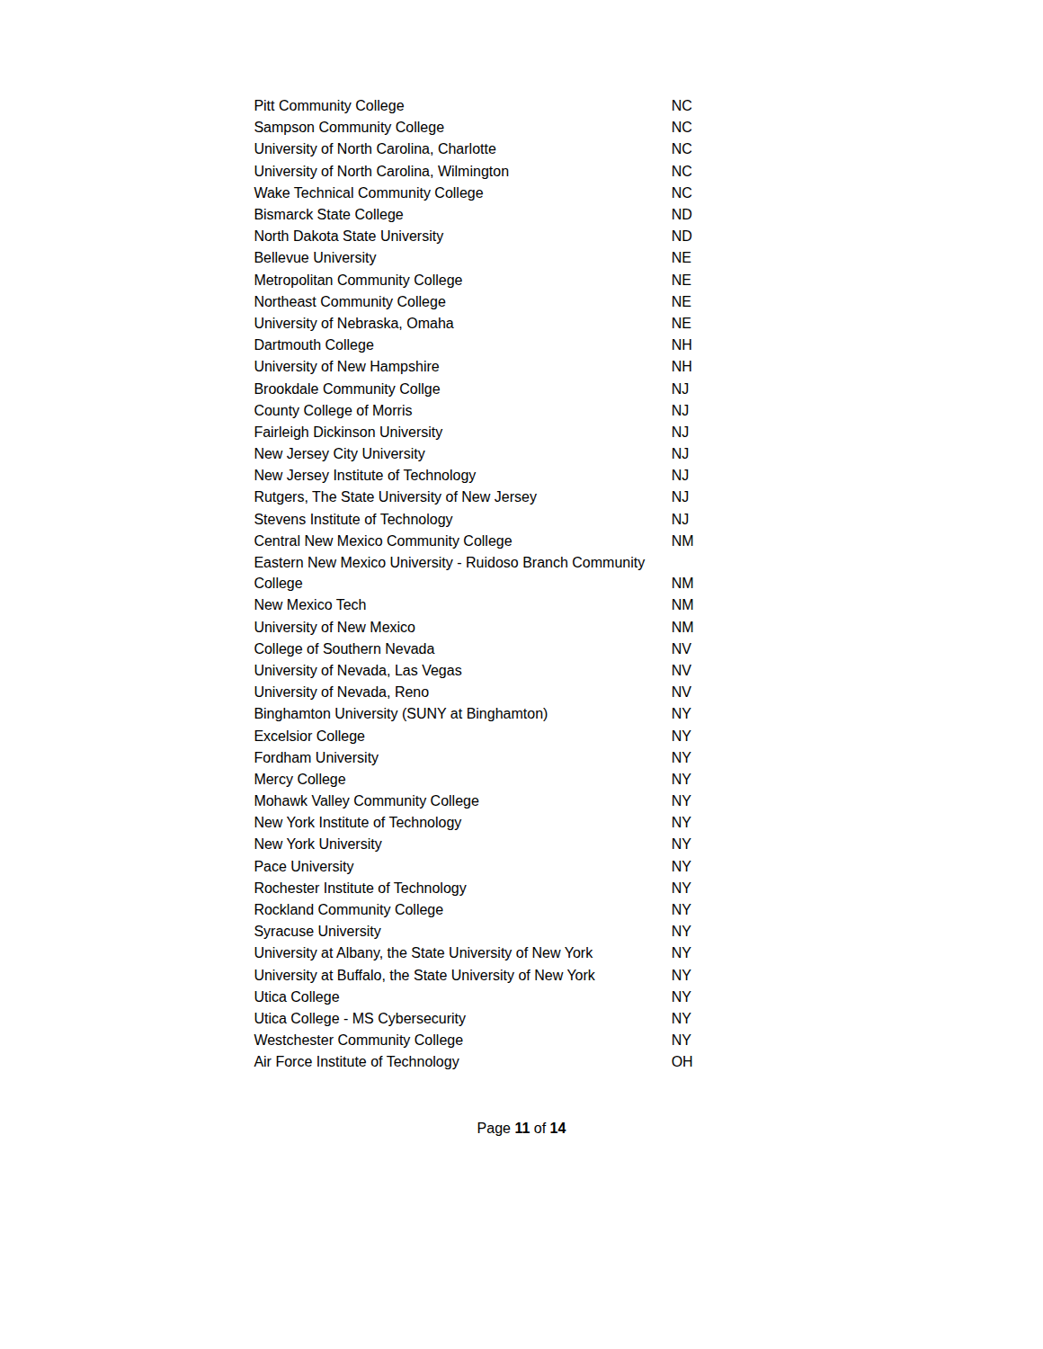| Pitt Community College | NC |
| Sampson Community College | NC |
| University of North Carolina, Charlotte | NC |
| University of North Carolina, Wilmington | NC |
| Wake Technical Community College | NC |
| Bismarck State College | ND |
| North Dakota State University | ND |
| Bellevue University | NE |
| Metropolitan Community College | NE |
| Northeast Community College | NE |
| University of Nebraska, Omaha | NE |
| Dartmouth College | NH |
| University of New Hampshire | NH |
| Brookdale Community Collge | NJ |
| County College of Morris | NJ |
| Fairleigh Dickinson University | NJ |
| New Jersey City University | NJ |
| New Jersey Institute of Technology | NJ |
| Rutgers, The State University of New Jersey | NJ |
| Stevens Institute of Technology | NJ |
| Central New Mexico Community College | NM |
| Eastern New Mexico University - Ruidoso Branch Community College | NM |
| New Mexico Tech | NM |
| University of New Mexico | NM |
| College of Southern Nevada | NV |
| University of Nevada, Las Vegas | NV |
| University of Nevada, Reno | NV |
| Binghamton University (SUNY at Binghamton) | NY |
| Excelsior College | NY |
| Fordham University | NY |
| Mercy College | NY |
| Mohawk Valley Community College | NY |
| New York Institute of Technology | NY |
| New York University | NY |
| Pace University | NY |
| Rochester Institute of Technology | NY |
| Rockland Community College | NY |
| Syracuse University | NY |
| University at Albany, the State University of New York | NY |
| University at Buffalo, the State University of New York | NY |
| Utica College | NY |
| Utica College - MS Cybersecurity | NY |
| Westchester Community College | NY |
| Air Force Institute of Technology | OH |
Page 11 of 14